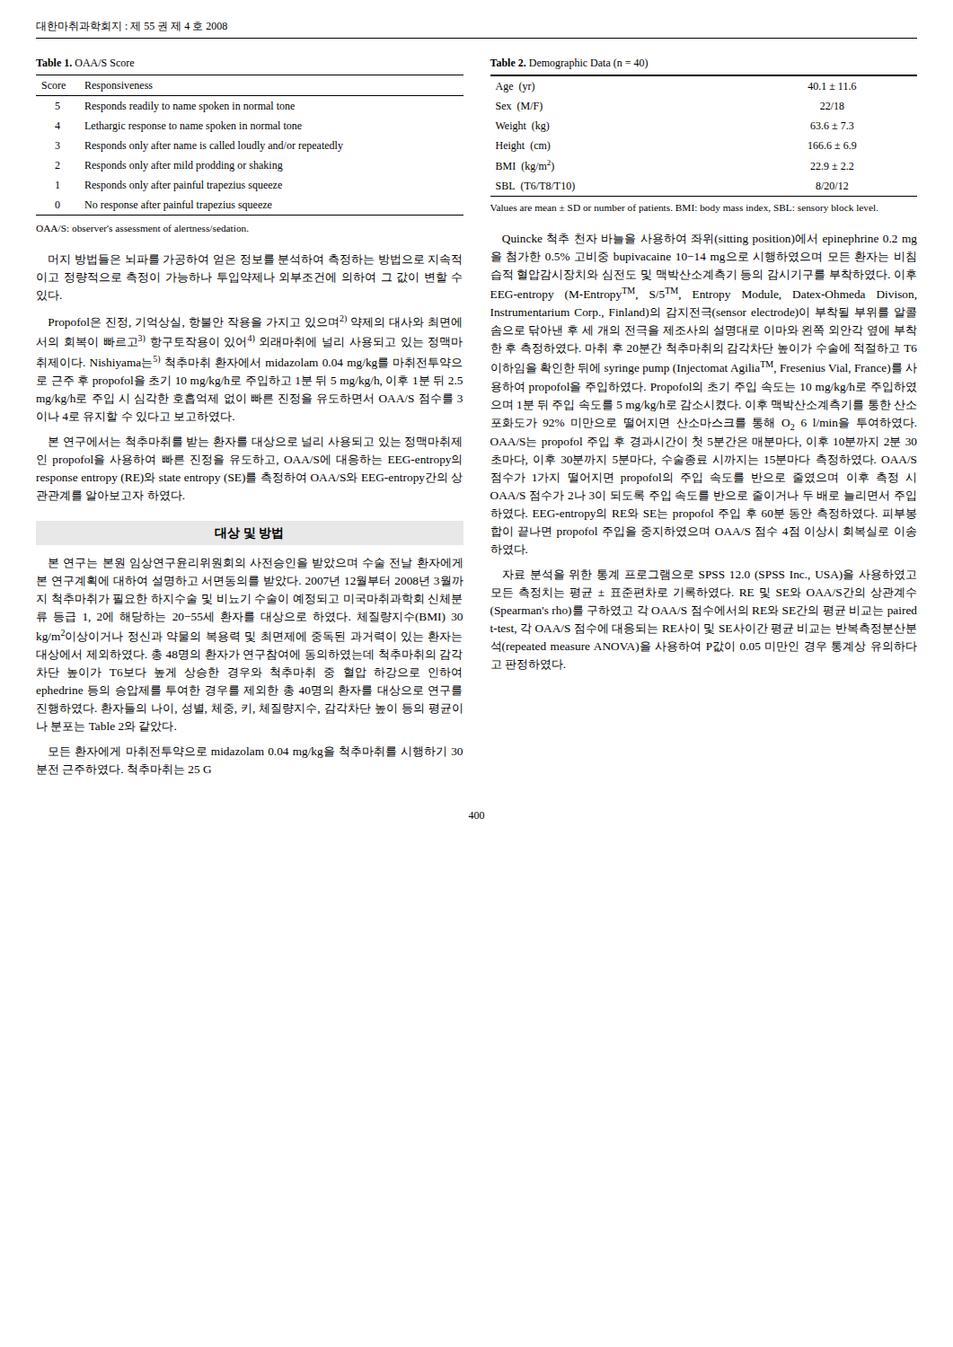대한마취과학회지 : 제 55 권 제 4 호 2008
Table 1. OAA/S Score
| Score | Responsiveness |
| --- | --- |
| 5 | Responds readily to name spoken in normal tone |
| 4 | Lethargic response to name spoken in normal tone |
| 3 | Responds only after name is called loudly and/or repeatedly |
| 2 | Responds only after mild prodding or shaking |
| 1 | Responds only after painful trapezius squeeze |
| 0 | No response after painful trapezius squeeze |
OAA/S: observer's assessment of alertness/sedation.
머지 방법들은 뇌파를 가공하여 얻은 정보를 분석하여 측정하는 방법으로 지속적이고 정량적으로 측정이 가능하나 투입약제나 외부조건에 의하여 그 값이 변할 수 있다.
Propofol은 진정, 기억상실, 항불안 작용을 가지고 있으며2) 약제의 대사와 최면에서의 회복이 빠르고3) 항구토작용이 있어4) 외래마취에 널리 사용되고 있는 정맥마취제이다. Nishiyama는5) 척추마취 환자에서 midazolam 0.04 mg/kg를 마취전투약으로 근주 후 propofol을 초기 10 mg/kg/h로 주입하고 1분 뒤 5 mg/kg/h, 이후 1분 뒤 2.5 mg/kg/h로 주입 시 심각한 호흡억제 없이 빠른 진정을 유도하면서 OAA/S 점수를 3이나 4로 유지할 수 있다고 보고하였다.
본 연구에서는 척추마취를 받는 환자를 대상으로 널리 사용되고 있는 정맥마취제인 propofol을 사용하여 빠른 진정을 유도하고, OAA/S에 대응하는 EEG-entropy의 response entropy (RE)와 state entropy (SE)를 측정하여 OAA/S와 EEG-entropy간의 상관관계를 알아보고자 하였다.
대상 및 방법
본 연구는 본원 임상연구윤리위원회의 사전승인을 받았으며 수술 전날 환자에게 본 연구계획에 대하여 설명하고 서면동의를 받았다. 2007년 12월부터 2008년 3월까지 척추마취가 필요한 하지수술 및 비뇨기 수술이 예정되고 미국마취과학회 신체분류 등급 1, 2에 해당하는 20−55세 환자를 대상으로 하였다. 체질량지수(BMI) 30 kg/m2이상이거나 정신과 약물의 복용력 및 최면제에 중독된 과거력이 있는 환자는 대상에서 제외하였다. 총 48명의 환자가 연구참여에 동의하였는데 척추마취의 감각차단 높이가 T6보다 높게 상승한 경우와 척추마취 중 혈압 하강으로 인하여 ephedrine 등의 승압제를 투여한 경우를 제외한 총 40명의 환자를 대상으로 연구를 진행하였다. 환자들의 나이, 성별, 체중, 키, 체질량지수, 감각차단 높이 등의 평균이나 분포는 Table 2와 같았다.
모든 환자에게 마취전투약으로 midazolam 0.04 mg/kg을 척추마취를 시행하기 30분전 근주하였다. 척추마취는 25 G
Table 2. Demographic Data (n = 40)
| Age (yr) | 40.1 ± 11.6 |
| Sex (M/F) | 22/18 |
| Weight (kg) | 63.6 ± 7.3 |
| Height (cm) | 166.6 ± 6.9 |
| BMI (kg/m 2 ) | 22.9 ± 2.2 |
| SBL (T6/T8/T10) | 8/20/12 |
Values are mean ± SD or number of patients. BMI: body mass index, SBL: sensory block level.
Quincke 척추 천자 바늘을 사용하여 좌위(sitting position)에서 epinephrine 0.2 mg을 첨가한 0.5% 고비중 bupivacaine 10−14 mg으로 시행하였으며 모든 환자는 비침습적 혈압감시장치와 심전도 및 맥박산소계측기 등의 감시기구를 부착하였다. 이후 EEG-entropy (M-EntropyTM, S/5TM, Entropy Module, Datex-Ohmeda Divison, Instrumentarium Corp., Finland)의 감지전극(sensor electrode)이 부착될 부위를 알콜솜으로 닦아낸 후 세 개의 전극을 제조사의 설명대로 이마와 왼쪽 외안각 옆에 부착한 후 측정하였다. 마취 후 20분간 척추마취의 감각차단 높이가 수술에 적절하고 T6 이하임을 확인한 뒤에 syringe pump (Injectomat AgiliaTM, Fresenius Vial, France)를 사용하여 propofol을 주입하였다. Propofol의 초기 주입 속도는 10 mg/kg/h로 주입하였으며 1분 뒤 주입 속도를 5 mg/kg/h로 감소시켰다. 이후 맥박산소계측기를 통한 산소포화도가 92% 미만으로 떨어지면 산소마스크를 통해 O2 6 l/min을 투여하였다. OAA/S는 propofol 주입 후 경과시간이 첫 5분간은 매분마다, 이후 10분까지 2분 30초마다, 이후 30분까지 5분마다, 수술종료 시까지는 15분마다 측정하였다. OAA/S 점수가 1가지 떨어지면 propofol의 주입 속도를 반으로 줄였으며 이후 측정 시 OAA/S 점수가 2나 3이 되도록 주입 속도를 반으로 줄이거나 두 배로 늘리면서 주입하였다. EEG-entropy의 RE와 SE는 propofol 주입 후 60분 동안 측정하였다. 피부봉합이 끝나면 propofol 주입을 중지하였으며 OAA/S 점수 4점 이상시 회복실로 이송하였다.
자료 분석을 위한 통계 프로그램으로 SPSS 12.0 (SPSS Inc., USA)을 사용하였고 모든 측정치는 평균 ± 표준편차로 기록하였다. RE 및 SE와 OAA/S간의 상관계수(Spearman's rho)를 구하였고 각 OAA/S 점수에서의 RE와 SE간의 평균 비교는 paired t-test, 각 OAA/S 점수에 대응되는 RE사이 및 SE사이간 평균 비교는 반복측정분산분석(repeated measure ANOVA)을 사용하여 P값이 0.05 미만인 경우 통계상 유의하다고 판정하였다.
400